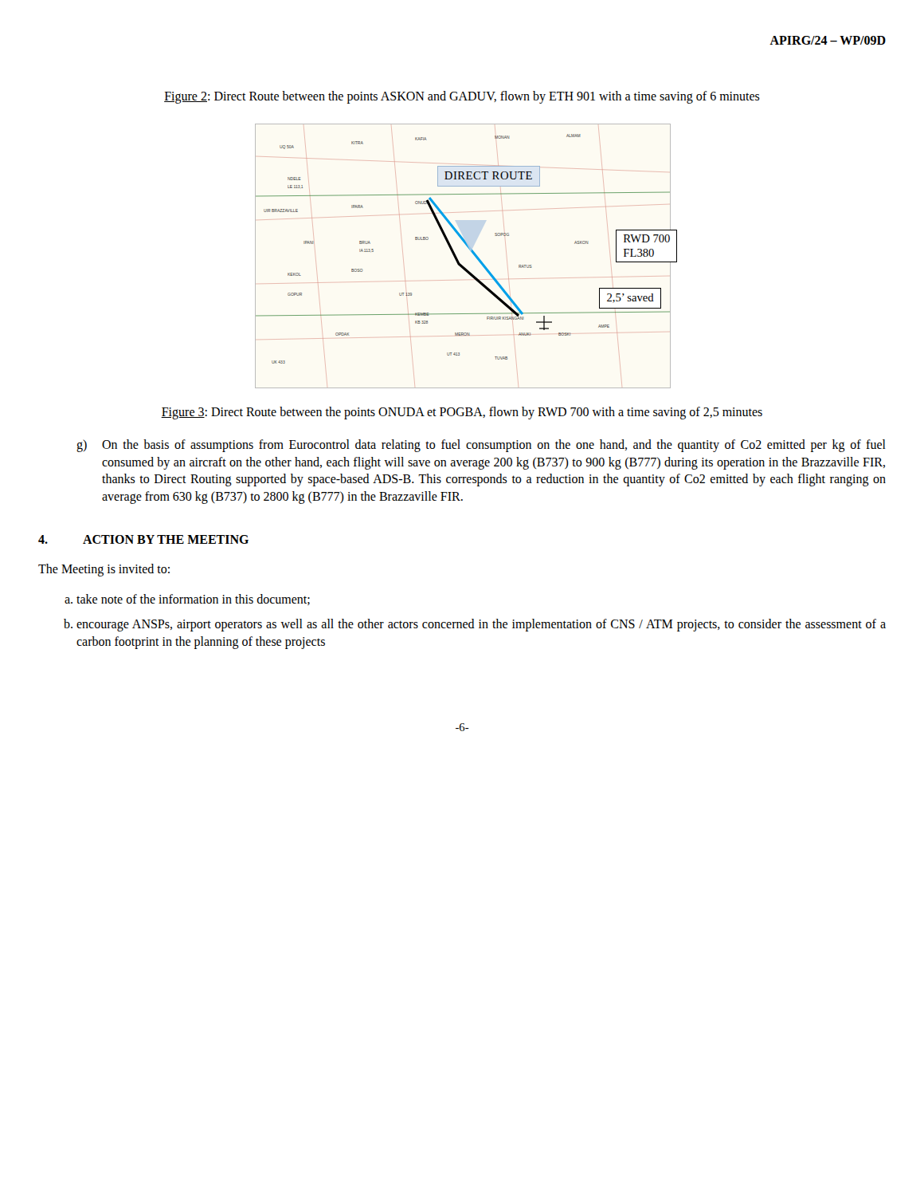APIRG/24 – WP/09D
Figure 2: Direct Route between the points ASKON and GADUV, flown by ETH 901 with a time saving of 6 minutes
DIRECT ROUTE
RWD 700
FL380
2,5’ saved
Figure 3: Direct Route between the points ONUDA et POGBA, flown by RWD 700 with a time saving of 2,5 minutes
g) On the basis of assumptions from Eurocontrol data relating to fuel consumption on the one hand, and the quantity of Co2 emitted per kg of fuel consumed by an aircraft on the other hand, each flight will save on average 200 kg (B737) to 900 kg (B777) during its operation in the Brazzaville FIR, thanks to Direct Routing supported by space-based ADS-B. This corresponds to a reduction in the quantity of Co2 emitted by each flight ranging on average from 630 kg (B737) to 2800 kg (B777) in the Brazzaville FIR.
4. ACTION BY THE MEETING
The Meeting is invited to:
take note of the information in this document;
encourage ANSPs, airport operators as well as all the other actors concerned in the implementation of CNS / ATM projects, to consider the assessment of a carbon footprint in the planning of these projects
-6-